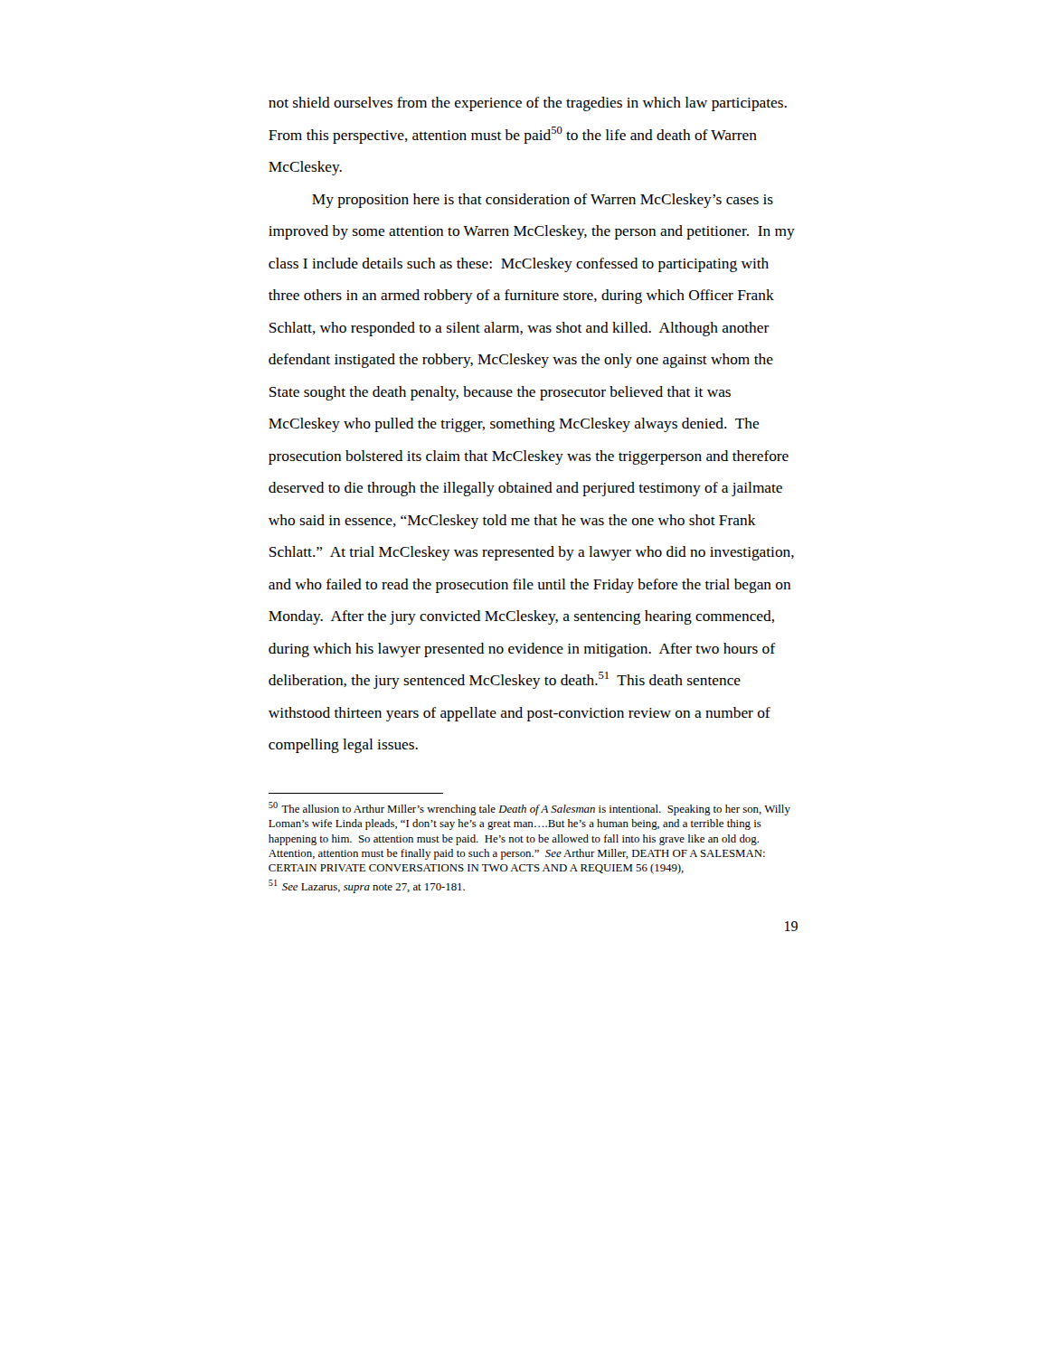not shield ourselves from the experience of the tragedies in which law participates. From this perspective, attention must be paid50 to the life and death of Warren McCleskey.
My proposition here is that consideration of Warren McCleskey’s cases is improved by some attention to Warren McCleskey, the person and petitioner. In my class I include details such as these: McCleskey confessed to participating with three others in an armed robbery of a furniture store, during which Officer Frank Schlatt, who responded to a silent alarm, was shot and killed. Although another defendant instigated the robbery, McCleskey was the only one against whom the State sought the death penalty, because the prosecutor believed that it was McCleskey who pulled the trigger, something McCleskey always denied. The prosecution bolstered its claim that McCleskey was the triggerperson and therefore deserved to die through the illegally obtained and perjured testimony of a jailmate who said in essence, “McCleskey told me that he was the one who shot Frank Schlatt.” At trial McCleskey was represented by a lawyer who did no investigation, and who failed to read the prosecution file until the Friday before the trial began on Monday. After the jury convicted McCleskey, a sentencing hearing commenced, during which his lawyer presented no evidence in mitigation. After two hours of deliberation, the jury sentenced McCleskey to death.51 This death sentence withstood thirteen years of appellate and post-conviction review on a number of compelling legal issues.
50 The allusion to Arthur Miller’s wrenching tale Death of A Salesman is intentional. Speaking to her son, Willy Loman’s wife Linda pleads, “I don’t say he’s a great man….But he’s a human being, and a terrible thing is happening to him. So attention must be paid. He’s not to be allowed to fall into his grave like an old dog. Attention, attention must be finally paid to such a person.” See Arthur Miller, DEATH OF A SALESMAN: CERTAIN PRIVATE CONVERSATIONS IN TWO ACTS AND A REQUIEM 56 (1949),
51 See Lazarus, supra note 27, at 170-181.
19